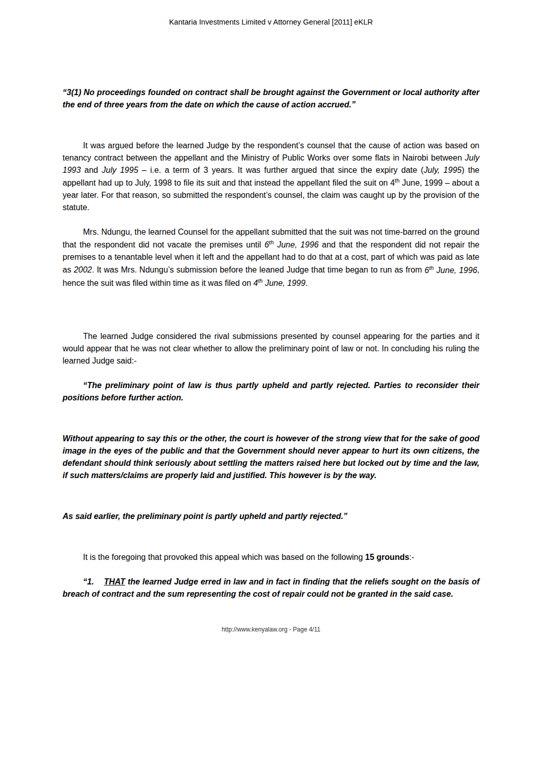Kantaria Investments Limited v Attorney General [2011] eKLR
“3(1) No proceedings founded on contract shall be brought against the Government or local authority after the end of three years from the date on which the cause of action accrued.”
It was argued before the learned Judge by the respondent’s counsel that the cause of action was based on tenancy contract between the appellant and the Ministry of Public Works over some flats in Nairobi between July 1993 and July 1995 – i.e. a term of 3 years. It was further argued that since the expiry date (July, 1995) the appellant had up to July, 1998 to file its suit and that instead the appellant filed the suit on 4th June, 1999 – about a year later. For that reason, so submitted the respondent’s counsel, the claim was caught up by the provision of the statute.
Mrs. Ndungu, the learned Counsel for the appellant submitted that the suit was not time-barred on the ground that the respondent did not vacate the premises until 6th June, 1996 and that the respondent did not repair the premises to a tenantable level when it left and the appellant had to do that at a cost, part of which was paid as late as 2002. It was Mrs. Ndungu’s submission before the leaned Judge that time began to run as from 6th June, 1996, hence the suit was filed within time as it was filed on 4th June, 1999.
The learned Judge considered the rival submissions presented by counsel appearing for the parties and it would appear that he was not clear whether to allow the preliminary point of law or not. In concluding his ruling the learned Judge said:-
“The preliminary point of law is thus partly upheld and partly rejected. Parties to reconsider their positions before further action.
Without appearing to say this or the other, the court is however of the strong view that for the sake of good image in the eyes of the public and that the Government should never appear to hurt its own citizens, the defendant should think seriously about settling the matters raised here but locked out by time and the law, if such matters/claims are properly laid and justified. This however is by the way.
As said earlier, the preliminary point is partly upheld and partly rejected.”
It is the foregoing that provoked this appeal which was based on the following 15 grounds:-
“1. THAT the learned Judge erred in law and in fact in finding that the reliefs sought on the basis of breach of contract and the sum representing the cost of repair could not be granted in the said case.
http://www.kenyalaw.org - Page 4/11